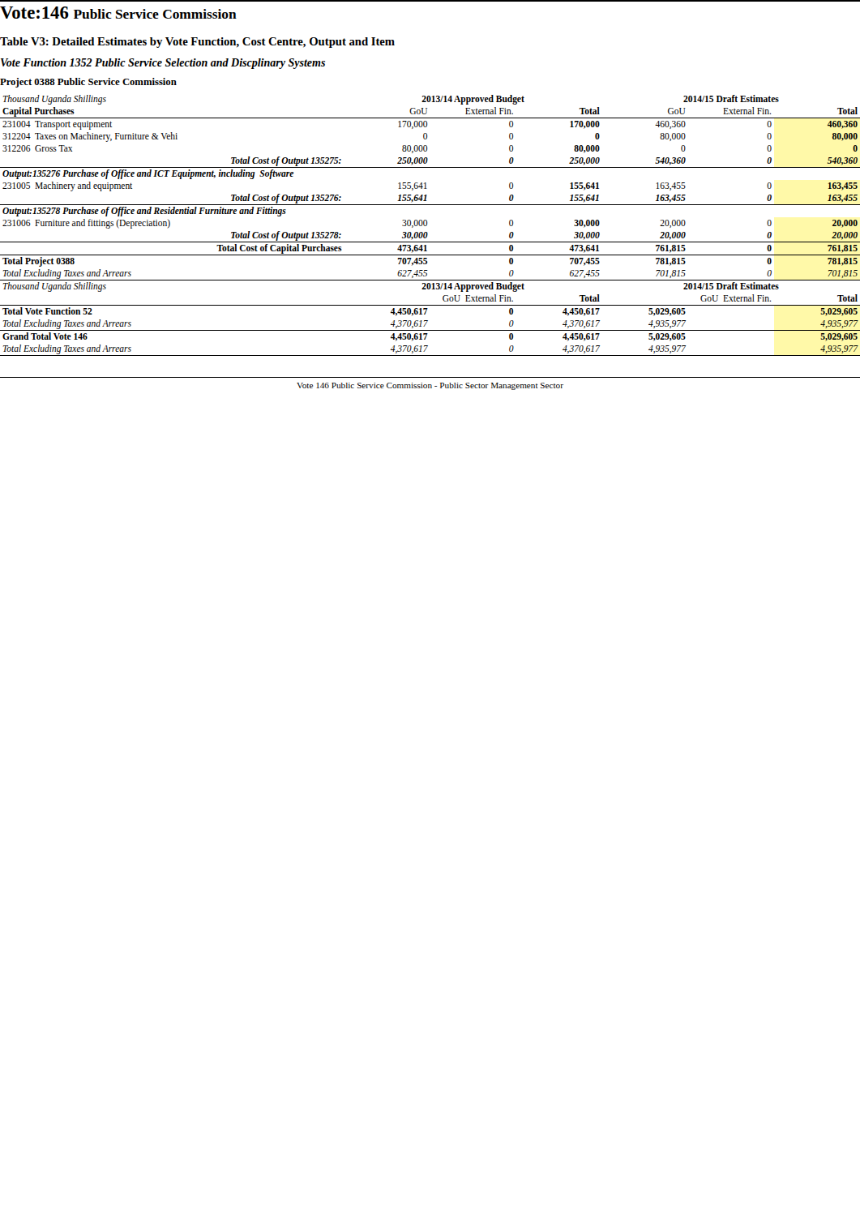Vote:146 Public Service Commission
Table V3: Detailed Estimates by Vote Function, Cost Centre, Output and Item
Vote Function 1352 Public Service Selection and Discplinary Systems
Project 0388 Public Service Commission
| Thousand Uganda Shillings | 2013/14 Approved Budget | 2014/15 Draft Estimates |
| Capital Purchases | GoU | External Fin. | Total | GoU | External Fin. | Total |
| 231004 Transport equipment | 170,000 | 0 | 170,000 | 460,360 | 0 | 460,360 |
| 312204 Taxes on Machinery, Furniture & Vehi | 0 | 0 | 0 | 80,000 | 0 | 80,000 |
| 312206 Gross Tax | 80,000 | 0 | 80,000 | 0 | 0 | 0 |
| Total Cost of Output 135275: | 250,000 | 0 | 250,000 | 540,360 | 0 | 540,360 |
| Output:135276 Purchase of Office and ICT Equipment, including Software |
| 231005 Machinery and equipment | 155,641 | 0 | 155,641 | 163,455 | 0 | 163,455 |
| Total Cost of Output 135276: | 155,641 | 0 | 155,641 | 163,455 | 0 | 163,455 |
| Output:135278 Purchase of Office and Residential Furniture and Fittings |
| 231006 Furniture and fittings (Depreciation) | 30,000 | 0 | 30,000 | 20,000 | 0 | 20,000 |
| Total Cost of Output 135278: | 30,000 | 0 | 30,000 | 20,000 | 0 | 20,000 |
| Total Cost of Capital Purchases | 473,641 | 0 | 473,641 | 761,815 | 0 | 761,815 |
| Total Project 0388 | 707,455 | 0 | 707,455 | 781,815 | 0 | 781,815 |
| Total Excluding Taxes and Arrears | 627,455 | 0 | 627,455 | 701,815 | 0 | 701,815 |
| Thousand Uganda Shillings | 2013/14 Approved Budget | 2014/15 Draft Estimates |
| | GoU External Fin. | Total | GoU External Fin. | Total |
| Total Vote Function 52 | 4,450,617 | 0 | 4,450,617 | 5,029,605 | | 5,029,605 |
| Total Excluding Taxes and Arrears | 4,370,617 | 0 | 4,370,617 | 4,935,977 | | 4,935,977 |
| Grand Total Vote 146 | 4,450,617 | 0 | 4,450,617 | 5,029,605 | | 5,029,605 |
| Total Excluding Taxes and Arrears | 4,370,617 | 0 | 4,370,617 | 4,935,977 | | 4,935,977 |
Vote 146 Public Service Commission - Public Sector Management Sector